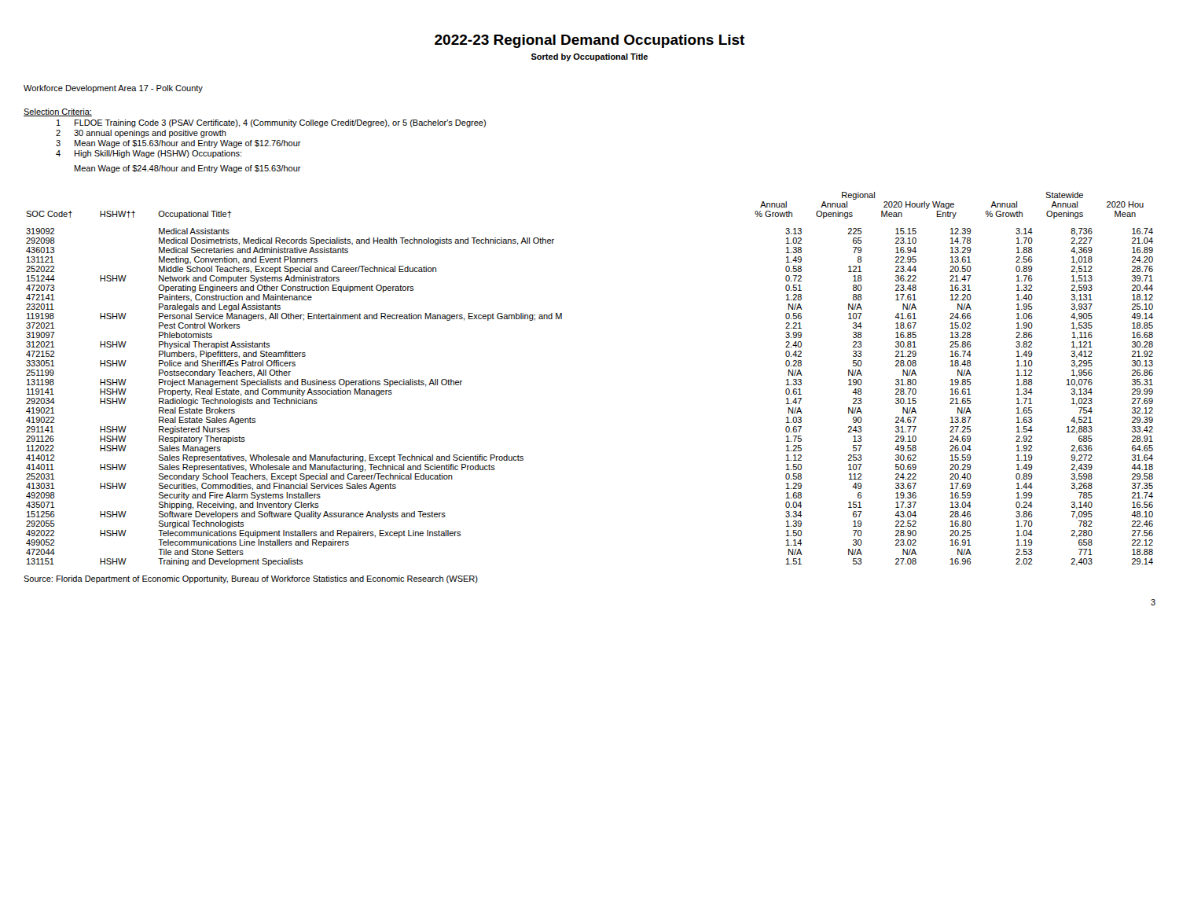2022-23 Regional Demand Occupations List
Sorted by Occupational Title
Workforce Development Area 17 - Polk County
Selection Criteria:
| 1 | FLDOE Training Code 3 (PSAV Certificate), 4 (Community College Credit/Degree), or 5 (Bachelor's Degree) |
| 2 | 30 annual openings and positive growth |
| 3 | Mean Wage of $15.63/hour and Entry Wage of $12.76/hour |
| 4 | High Skill/High Wage (HSHW) Occupations: |
Mean Wage of $24.48/hour and Entry Wage of $15.63/hour
| | | | Regional | Statewide |
| --- | --- | --- | --- | --- |
| | | | Annual | Annual | 2020 Hourly Wage | Annual | Annual | 2020 Hou |
| SOC Code† | HSHW†† | Occupational Title† | % Growth | Openings | Mean | Entry | % Growth | Openings | Mean |
| 319092 | | Medical Assistants | 3.13 | 225 | 15.15 | 12.39 | 3.14 | 8,736 | 16.74 |
| 292098 | | Medical Dosimetrists, Medical Records Specialists, and Health Technologists and Technicians, All Other | 1.02 | 65 | 23.10 | 14.78 | 1.70 | 2,227 | 21.04 |
| 436013 | | Medical Secretaries and Administrative Assistants | 1.38 | 79 | 16.94 | 13.29 | 1.88 | 4,369 | 16.89 |
| 131121 | | Meeting, Convention, and Event Planners | 1.49 | 8 | 22.95 | 13.61 | 2.56 | 1,018 | 24.20 |
| 252022 | | Middle School Teachers, Except Special and Career/Technical Education | 0.58 | 121 | 23.44 | 20.50 | 0.89 | 2,512 | 28.76 |
| 151244 | HSHW | Network and Computer Systems Administrators | 0.72 | 18 | 36.22 | 21.47 | 1.76 | 1,513 | 39.71 |
| 472073 | | Operating Engineers and Other Construction Equipment Operators | 0.51 | 80 | 23.48 | 16.31 | 1.32 | 2,593 | 20.44 |
| 472141 | | Painters, Construction and Maintenance | 1.28 | 88 | 17.61 | 12.20 | 1.40 | 3,131 | 18.12 |
| 232011 | | Paralegals and Legal Assistants | N/A | N/A | N/A | N/A | 1.95 | 3,937 | 25.10 |
| 119198 | HSHW | Personal Service Managers, All Other; Entertainment and Recreation Managers, Except Gambling; and M | 0.56 | 107 | 41.61 | 24.66 | 1.06 | 4,905 | 49.14 |
| 372021 | | Pest Control Workers | 2.21 | 34 | 18.67 | 15.02 | 1.90 | 1,535 | 18.85 |
| 319097 | | Phlebotomists | 3.99 | 38 | 16.85 | 13.28 | 2.86 | 1,116 | 16.68 |
| 312021 | HSHW | Physical Therapist Assistants | 2.40 | 23 | 30.81 | 25.86 | 3.82 | 1,121 | 30.28 |
| 472152 | | Plumbers, Pipefitters, and Steamfitters | 0.42 | 33 | 21.29 | 16.74 | 1.49 | 3,412 | 21.92 |
| 333051 | HSHW | Police and SheriffÆs Patrol Officers | 0.28 | 50 | 28.08 | 18.48 | 1.10 | 3,295 | 30.13 |
| 251199 | | Postsecondary Teachers, All Other | N/A | N/A | N/A | N/A | 1.12 | 1,956 | 26.86 |
| 131198 | HSHW | Project Management Specialists and Business Operations Specialists, All Other | 1.33 | 190 | 31.80 | 19.85 | 1.88 | 10,076 | 35.31 |
| 119141 | HSHW | Property, Real Estate, and Community Association Managers | 0.61 | 48 | 28.70 | 16.61 | 1.34 | 3,134 | 29.99 |
| 292034 | HSHW | Radiologic Technologists and Technicians | 1.47 | 23 | 30.15 | 21.65 | 1.71 | 1,023 | 27.69 |
| 419021 | | Real Estate Brokers | N/A | N/A | N/A | N/A | 1.65 | 754 | 32.12 |
| 419022 | | Real Estate Sales Agents | 1.03 | 90 | 24.67 | 13.87 | 1.63 | 4,521 | 29.39 |
| 291141 | HSHW | Registered Nurses | 0.67 | 243 | 31.77 | 27.25 | 1.54 | 12,883 | 33.42 |
| 291126 | HSHW | Respiratory Therapists | 1.75 | 13 | 29.10 | 24.69 | 2.92 | 685 | 28.91 |
| 112022 | HSHW | Sales Managers | 1.25 | 57 | 49.58 | 26.04 | 1.92 | 2,636 | 64.65 |
| 414012 | | Sales Representatives, Wholesale and Manufacturing, Except Technical and Scientific Products | 1.12 | 253 | 30.62 | 15.59 | 1.19 | 9,272 | 31.64 |
| 414011 | HSHW | Sales Representatives, Wholesale and Manufacturing, Technical and Scientific Products | 1.50 | 107 | 50.69 | 20.29 | 1.49 | 2,439 | 44.18 |
| 252031 | | Secondary School Teachers, Except Special and Career/Technical Education | 0.58 | 112 | 24.22 | 20.40 | 0.89 | 3,598 | 29.58 |
| 413031 | HSHW | Securities, Commodities, and Financial Services Sales Agents | 1.29 | 49 | 33.67 | 17.69 | 1.44 | 3,268 | 37.35 |
| 492098 | | Security and Fire Alarm Systems Installers | 1.68 | 6 | 19.36 | 16.59 | 1.99 | 785 | 21.74 |
| 435071 | | Shipping, Receiving, and Inventory Clerks | 0.04 | 151 | 17.37 | 13.04 | 0.24 | 3,140 | 16.56 |
| 151256 | HSHW | Software Developers and Software Quality Assurance Analysts and Testers | 3.34 | 67 | 43.04 | 28.46 | 3.86 | 7,095 | 48.10 |
| 292055 | | Surgical Technologists | 1.39 | 19 | 22.52 | 16.80 | 1.70 | 782 | 22.46 |
| 492022 | HSHW | Telecommunications Equipment Installers and Repairers, Except Line Installers | 1.50 | 70 | 28.90 | 20.25 | 1.04 | 2,280 | 27.56 |
| 499052 | | Telecommunications Line Installers and Repairers | 1.14 | 30 | 23.02 | 16.91 | 1.19 | 658 | 22.12 |
| 472044 | | Tile and Stone Setters | N/A | N/A | N/A | N/A | 2.53 | 771 | 18.88 |
| 131151 | HSHW | Training and Development Specialists | 1.51 | 53 | 27.08 | 16.96 | 2.02 | 2,403 | 29.14 |
Source: Florida Department of Economic Opportunity, Bureau of Workforce Statistics and Economic Research (WSER)
3